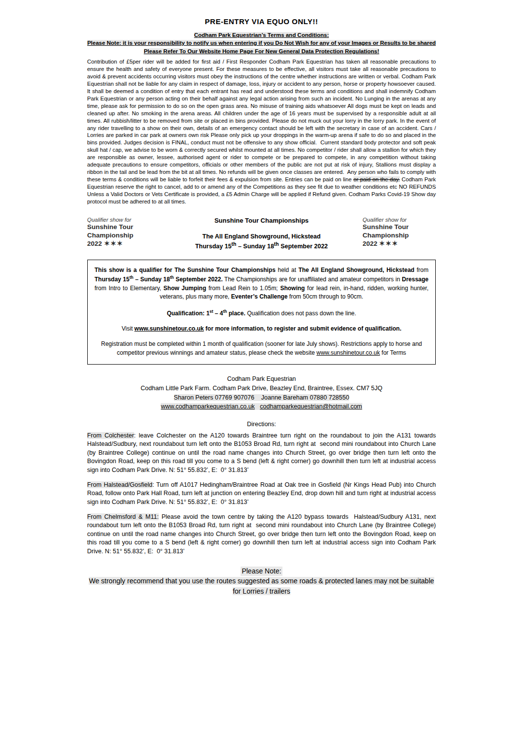PRE-ENTRY VIA EQUO ONLY!!
Codham Park Equestrian’s Terms and Conditions: Please Note: it is your responsibility to notify us when entering if you Do Not Wish for any of your Images or Results to be shared Please Refer To Our Website Home Page For New General Data Protection Regulations!
Contribution of £5per rider will be added for first aid / First Responder Codham Park Equestrian has taken all reasonable precautions to ensure the health and safety of everyone present. For these measures to be effective, all visitors must take all reasonable precautions to avoid & prevent accidents occurring visitors must obey the instructions of the centre whether instructions are written or verbal. Codham Park Equestrian shall not be liable for any claim in respect of damage, loss, injury or accident to any person, horse or property howsoever caused. It shall be deemed a condition of entry that each entrant has read and understood these terms and conditions and shall indemnify Codham Park Equestrian or any person acting on their behalf against any legal action arising from such an incident. No Lunging in the arenas at any time, please ask for permission to do so on the open grass area. No misuse of training aids whatsoever All dogs must be kept on leads and cleaned up after. No smoking in the arena areas. All children under the age of 16 years must be supervised by a responsible adult at all times. All rubbish/litter to be removed from site or placed in bins provided. Please do not muck out your lorry in the lorry park. In the event of any rider travelling to a show on their own, details of an emergency contact should be left with the secretary in case of an accident. Cars / Lorries are parked in car park at owners own risk Please only pick up your droppings in the warm-up arena if safe to do so and placed in the bins provided. Judges decision is FINAL, conduct must not be offensive to any show official. Current standard body protector and soft peak skull hat / cap, we advise to be worn & correctly secured whilst mounted at all times. No competitor / rider shall allow a stallion for which they are responsible as owner, lessee, authorised agent or rider to compete or be prepared to compete, in any competition without taking adequate precautions to ensure competitors, officials or other members of the public are not put at risk of injury, Stallions must display a ribbon in the tail and be lead from the bit at all times. No refunds will be given once classes are entered. Any person who fails to comply with these terms & conditions will be liable to forfeit their fees & expulsion from site. Entries can be paid on line or paid on the day. Codham Park Equestrian reserve the right to cancel, add to or amend any of the Competitions as they see fit due to weather conditions etc NO REFUNDS Unless a Valid Doctors or Vets Certificate is provided, a £5 Admin Charge will be applied if Refund given. Codham Parks Covid-19 Show day protocol must be adhered to at all times.
Qualifier show for
Sunshine Tour
Championship
2022 ✶✶✶
Sunshine Tour Championships
The All England Showground, Hickstead
Thursday 15th – Sunday 18th September 2022
Qualifier show for
Sunshine Tour
Championship
2022 ✶✶✶
This show is a qualifier for The Sunshine Tour Championships held at The All England Showground, Hickstead from Thursday 15th – Sunday 18th September 2022. The Championships are for unaffiliated and amateur competitors in Dressage from Intro to Elementary, Show Jumping from Lead Rein to 1.05m; Showing for lead rein, in-hand, ridden, working hunter, veterans, plus many more, Eventer’s Challenge from 50cm through to 90cm.
Qualification: 1st – 4th place. Qualification does not pass down the line.
Visit www.sunshinetour.co.uk for more information, to register and submit evidence of qualification.
Registration must be completed within 1 month of qualification (sooner for late July shows). Restrictions apply to horse and competitor previous winnings and amateur status, please check the website www.sunshinetour.co.uk for Terms
Codham Park Equestrian
Codham Little Park Farm. Codham Park Drive, Beazley End, Braintree, Essex. CM7 5JQ
Sharon Peters 07769 907076 Joanne Bareham 07880 728550
www.codhamparkequestrian.co.uk codhamparkequestrian@hotmail.com
Directions:
From Colchester: leave Colchester on the A120 towards Braintree turn right on the roundabout to join the A131 towards Halstead/Sudbury, next roundabout turn left onto the B1053 Broad Rd, turn right at second mini roundabout into Church Lane (by Braintree College) continue on until the road name changes into Church Street, go over bridge then turn left onto the Bovingdon Road, keep on this road till you come to a S bend (left & right corner) go downhill then turn left at industrial access sign into Codham Park Drive. N: 51° 55.832’, E: 0° 31.813’
From Halstead/Gosfield: Turn off A1017 Hedingham/Braintree Road at Oak tree in Gosfield (Nr Kings Head Pub) into Church Road, follow onto Park Hall Road, turn left at junction on entering Beazley End, drop down hill and turn right at industrial access sign into Codham Park Drive. N: 51° 55.832’, E: 0° 31.813’
From Chelmsford & M11: Please avoid the town centre by taking the A120 bypass towards Halstead/Sudbury A131, next roundabout turn left onto the B1053 Broad Rd, turn right at second mini roundabout into Church Lane (by Braintree College) continue on until the road name changes into Church Street, go over bridge then turn left onto the Bovingdon Road, keep on this road till you come to a S bend (left & right corner) go downhill then turn left at industrial access sign into Codham Park Drive. N: 51° 55.832’, E: 0° 31.813’
Please Note:
We strongly recommend that you use the routes suggested as some roads & protected lanes may not be suitable for Lorries / trailers